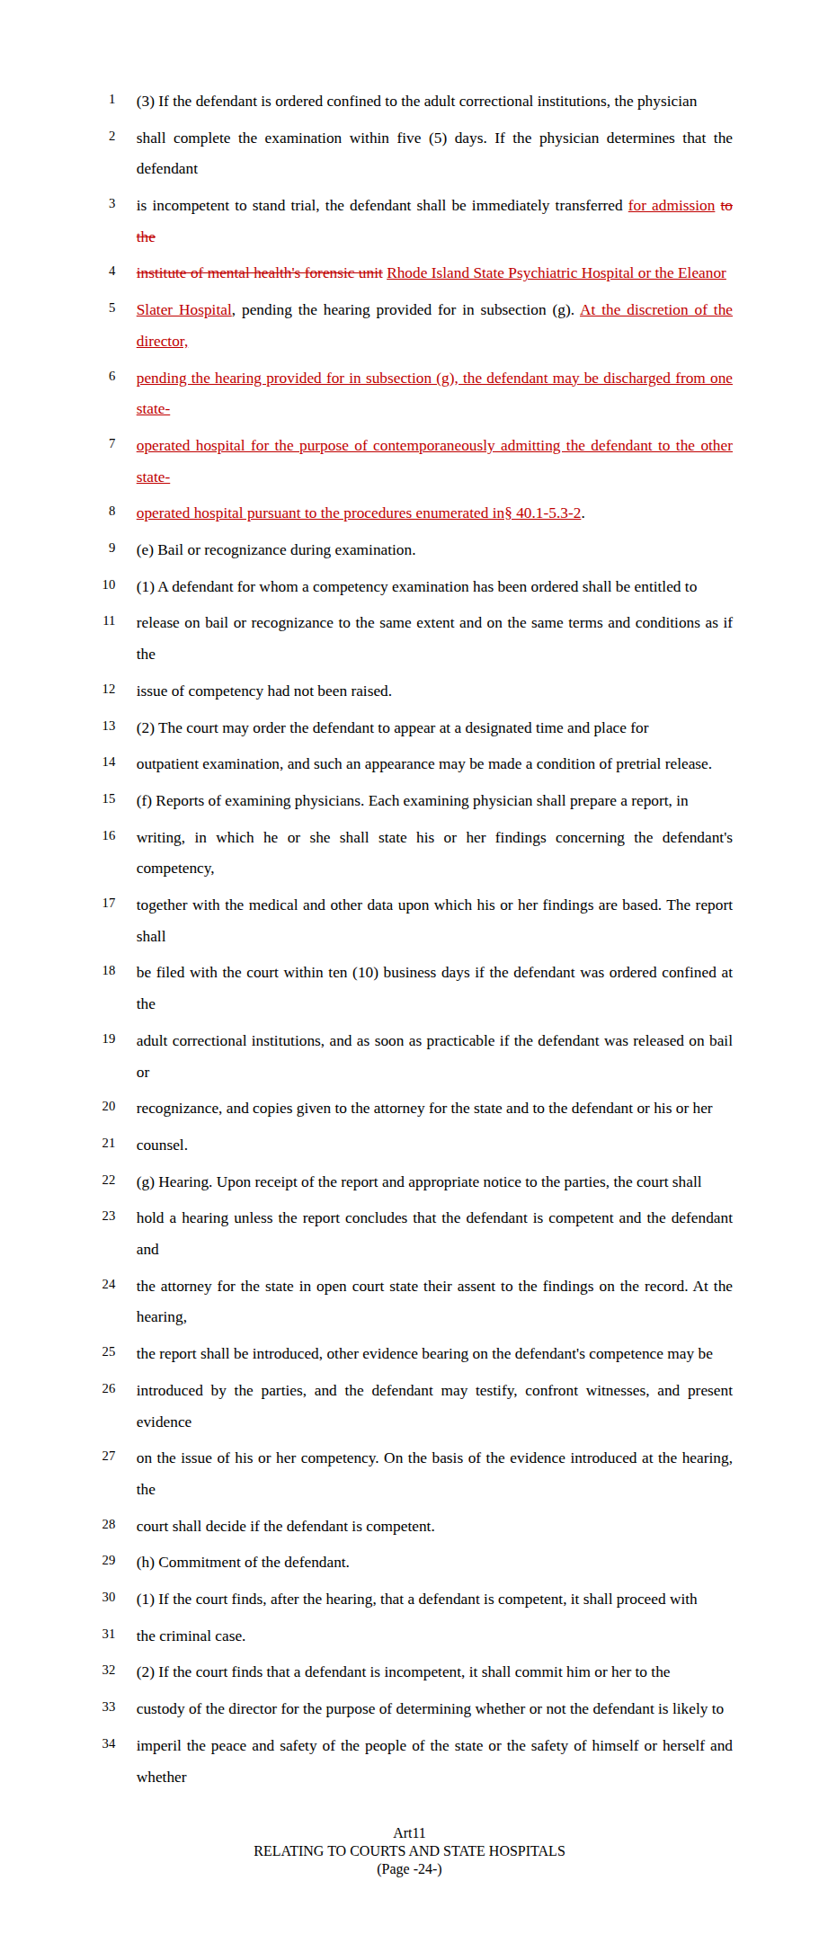1
(3) If the defendant is ordered confined to the adult correctional institutions, the physician
2
shall complete the examination within five (5) days. If the physician determines that the defendant
3
is incompetent to stand trial, the defendant shall be immediately transferred for admission to the
4
institute of mental health's forensic unit Rhode Island State Psychiatric Hospital or the Eleanor
5
Slater Hospital, pending the hearing provided for in subsection (g). At the discretion of the director,
6
pending the hearing provided for in subsection (g), the defendant may be discharged from one state-
7
operated hospital for the purpose of contemporaneously admitting the defendant to the other state-
8
operated hospital pursuant to the procedures enumerated in§ 40.1-5.3-2.
9
(e) Bail or recognizance during examination.
10
(1) A defendant for whom a competency examination has been ordered shall be entitled to
11
release on bail or recognizance to the same extent and on the same terms and conditions as if the
12
issue of competency had not been raised.
13
(2) The court may order the defendant to appear at a designated time and place for
14
outpatient examination, and such an appearance may be made a condition of pretrial release.
15
(f) Reports of examining physicians. Each examining physician shall prepare a report, in
16
writing, in which he or she shall state his or her findings concerning the defendant's competency,
17
together with the medical and other data upon which his or her findings are based. The report shall
18
be filed with the court within ten (10) business days if the defendant was ordered confined at the
19
adult correctional institutions, and as soon as practicable if the defendant was released on bail or
20
recognizance, and copies given to the attorney for the state and to the defendant or his or her
21
counsel.
22
(g) Hearing. Upon receipt of the report and appropriate notice to the parties, the court shall
23
hold a hearing unless the report concludes that the defendant is competent and the defendant and
24
the attorney for the state in open court state their assent to the findings on the record. At the hearing,
25
the report shall be introduced, other evidence bearing on the defendant's competence may be
26
introduced by the parties, and the defendant may testify, confront witnesses, and present evidence
27
on the issue of his or her competency. On the basis of the evidence introduced at the hearing, the
28
court shall decide if the defendant is competent.
29
(h) Commitment of the defendant.
30
(1) If the court finds, after the hearing, that a defendant is competent, it shall proceed with
31
the criminal case.
32
(2) If the court finds that a defendant is incompetent, it shall commit him or her to the
33
custody of the director for the purpose of determining whether or not the defendant is likely to
34
imperil the peace and safety of the people of the state or the safety of himself or herself and whether
Art11
RELATING TO COURTS AND STATE HOSPITALS
(Page -24-)